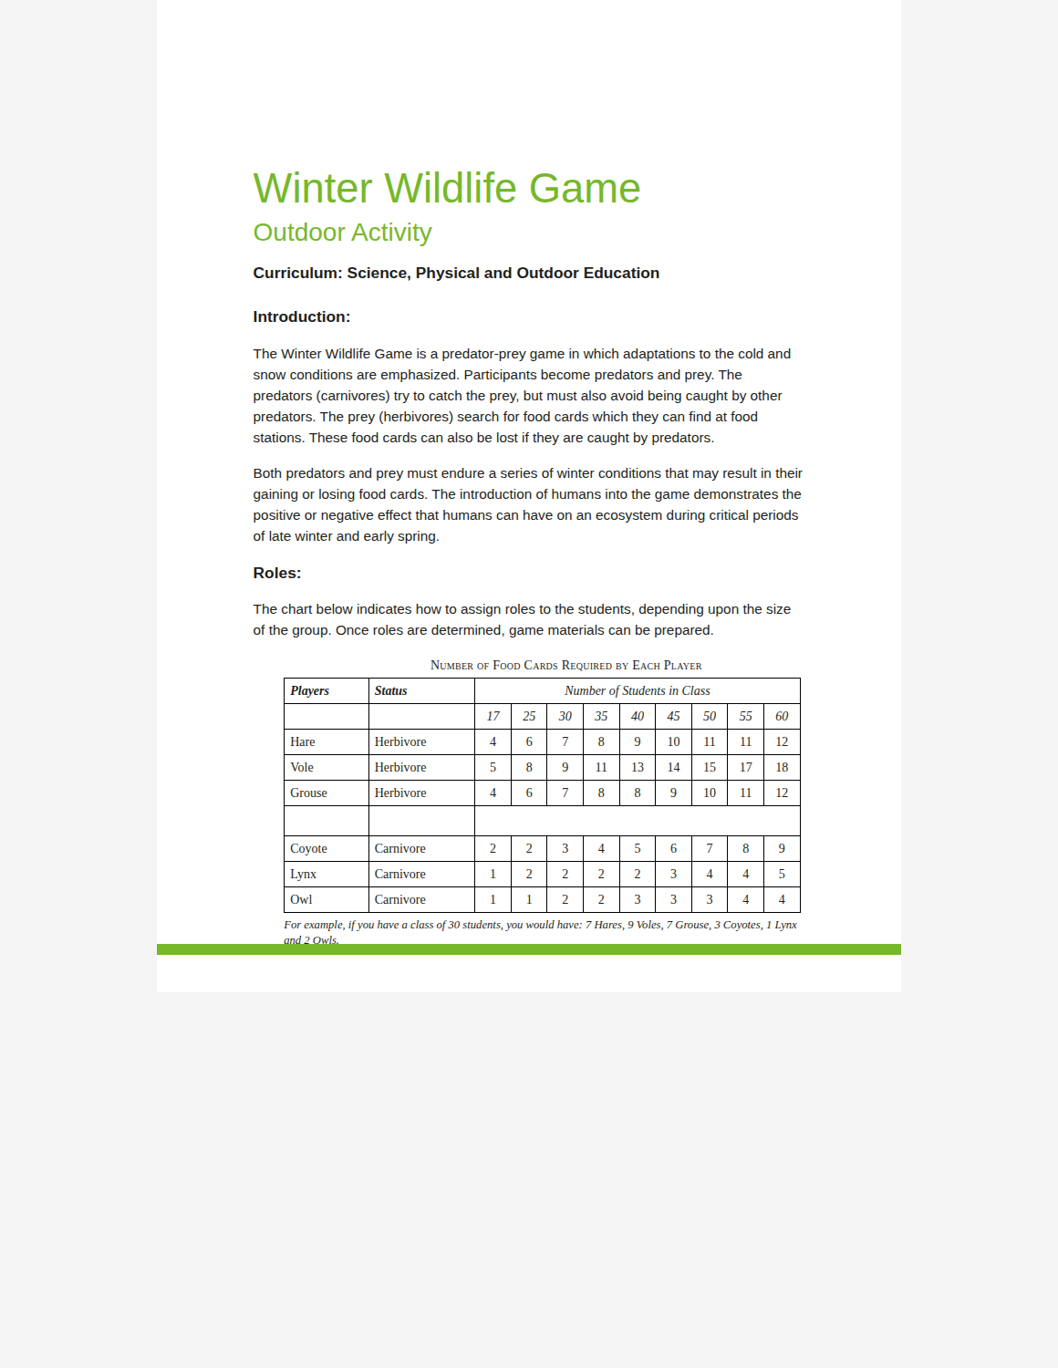Winter Wildlife Game
Outdoor Activity
Curriculum: Science, Physical and Outdoor Education
Introduction:
The Winter Wildlife Game is a predator-prey game in which adaptations to the cold and snow conditions are emphasized. Participants become predators and prey. The predators (carnivores) try to catch the prey, but must also avoid being caught by other predators. The prey (herbivores) search for food cards which they can find at food stations. These food cards can also be lost if they are caught by predators.
Both predators and prey must endure a series of winter conditions that may result in their gaining or losing food cards. The introduction of humans into the game demonstrates the positive or negative effect that humans can have on an ecosystem during critical periods of late winter and early spring.
Roles:
The chart below indicates how to assign roles to the students, depending upon the size of the group. Once roles are determined, game materials can be prepared.
Number of Food Cards Required by Each Player
| Players | Status | Number of Students in Class |
| --- | --- | --- |
| | | 17 | 25 | 30 | 35 | 40 | 45 | 50 | 55 | 60 |
| Hare | Herbivore | 4 | 6 | 7 | 8 | 9 | 10 | 11 | 11 | 12 |
| Vole | Herbivore | 5 | 8 | 9 | 11 | 13 | 14 | 15 | 17 | 18 |
| Grouse | Herbivore | 4 | 6 | 7 | 8 | 8 | 9 | 10 | 11 | 12 |
| Coyote | Carnivore | 2 | 2 | 3 | 4 | 5 | 6 | 7 | 8 | 9 |
| Lynx | Carnivore | 1 | 2 | 2 | 2 | 2 | 3 | 4 | 4 | 5 |
| Owl | Carnivore | 1 | 1 | 2 | 2 | 3 | 3 | 3 | 4 | 4 |
For example, if you have a class of 30 students, you would have: 7 Hares, 9 Voles, 7 Grouse, 3 Coyotes, 1 Lynx and 2 Owls.